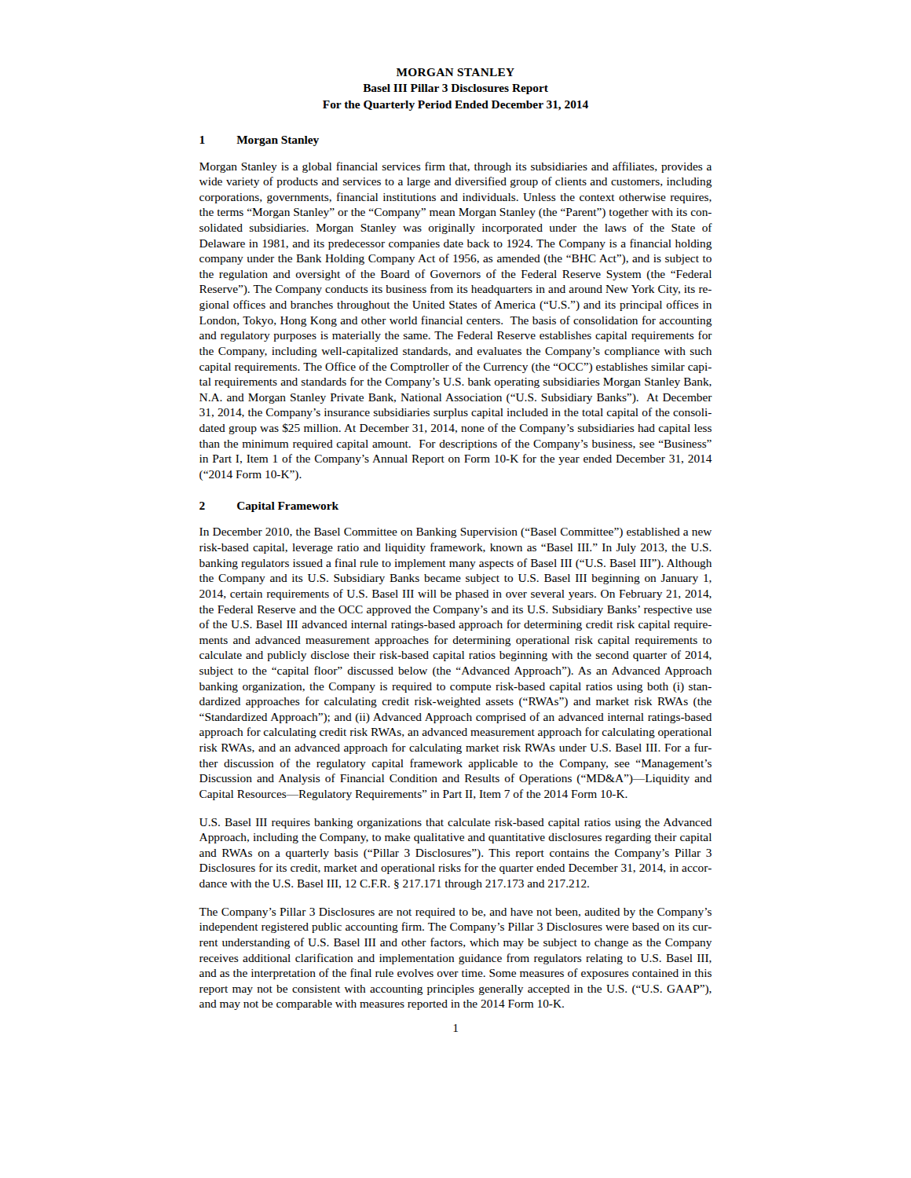MORGAN STANLEY
Basel III Pillar 3 Disclosures Report
For the Quarterly Period Ended December 31, 2014
1
Morgan Stanley
Morgan Stanley is a global financial services firm that, through its subsidiaries and affiliates, provides a wide variety of products and services to a large and diversified group of clients and customers, including corporations, governments, financial institutions and individuals. Unless the context otherwise requires, the terms “Morgan Stanley” or the “Company” mean Morgan Stanley (the “Parent”) together with its consolidated subsidiaries. Morgan Stanley was originally incorporated under the laws of the State of Delaware in 1981, and its predecessor companies date back to 1924. The Company is a financial holding company under the Bank Holding Company Act of 1956, as amended (the “BHC Act”), and is subject to the regulation and oversight of the Board of Governors of the Federal Reserve System (the “Federal Reserve”). The Company conducts its business from its headquarters in and around New York City, its regional offices and branches throughout the United States of America (“U.S.”) and its principal offices in London, Tokyo, Hong Kong and other world financial centers. The basis of consolidation for accounting and regulatory purposes is materially the same. The Federal Reserve establishes capital requirements for the Company, including well-capitalized standards, and evaluates the Company’s compliance with such capital requirements. The Office of the Comptroller of the Currency (the “OCC”) establishes similar capital requirements and standards for the Company’s U.S. bank operating subsidiaries Morgan Stanley Bank, N.A. and Morgan Stanley Private Bank, National Association (“U.S. Subsidiary Banks”). At December 31, 2014, the Company’s insurance subsidiaries surplus capital included in the total capital of the consolidated group was $25 million. At December 31, 2014, none of the Company’s subsidiaries had capital less than the minimum required capital amount. For descriptions of the Company’s business, see “Business” in Part I, Item 1 of the Company’s Annual Report on Form 10-K for the year ended December 31, 2014 (“2014 Form 10-K”).
2
Capital Framework
In December 2010, the Basel Committee on Banking Supervision (“Basel Committee”) established a new risk-based capital, leverage ratio and liquidity framework, known as “Basel III.” In July 2013, the U.S. banking regulators issued a final rule to implement many aspects of Basel III (“U.S. Basel III”). Although the Company and its U.S. Subsidiary Banks became subject to U.S. Basel III beginning on January 1, 2014, certain requirements of U.S. Basel III will be phased in over several years. On February 21, 2014, the Federal Reserve and the OCC approved the Company’s and its U.S. Subsidiary Banks’ respective use of the U.S. Basel III advanced internal ratings-based approach for determining credit risk capital requirements and advanced measurement approaches for determining operational risk capital requirements to calculate and publicly disclose their risk-based capital ratios beginning with the second quarter of 2014, subject to the “capital floor” discussed below (the “Advanced Approach”). As an Advanced Approach banking organization, the Company is required to compute risk-based capital ratios using both (i) standardized approaches for calculating credit risk-weighted assets (“RWAs”) and market risk RWAs (the “Standardized Approach”); and (ii) Advanced Approach comprised of an advanced internal ratings-based approach for calculating credit risk RWAs, an advanced measurement approach for calculating operational risk RWAs, and an advanced approach for calculating market risk RWAs under U.S. Basel III. For a further discussion of the regulatory capital framework applicable to the Company, see “Management’s Discussion and Analysis of Financial Condition and Results of Operations (“MD&A”)—Liquidity and Capital Resources—Regulatory Requirements” in Part II, Item 7 of the 2014 Form 10-K.
U.S. Basel III requires banking organizations that calculate risk-based capital ratios using the Advanced Approach, including the Company, to make qualitative and quantitative disclosures regarding their capital and RWAs on a quarterly basis (“Pillar 3 Disclosures”). This report contains the Company’s Pillar 3 Disclosures for its credit, market and operational risks for the quarter ended December 31, 2014, in accordance with the U.S. Basel III, 12 C.F.R. § 217.171 through 217.173 and 217.212.
The Company’s Pillar 3 Disclosures are not required to be, and have not been, audited by the Company’s independent registered public accounting firm. The Company’s Pillar 3 Disclosures were based on its current understanding of U.S. Basel III and other factors, which may be subject to change as the Company receives additional clarification and implementation guidance from regulators relating to U.S. Basel III, and as the interpretation of the final rule evolves over time. Some measures of exposures contained in this report may not be consistent with accounting principles generally accepted in the U.S. (“U.S. GAAP”), and may not be comparable with measures reported in the 2014 Form 10-K.
1